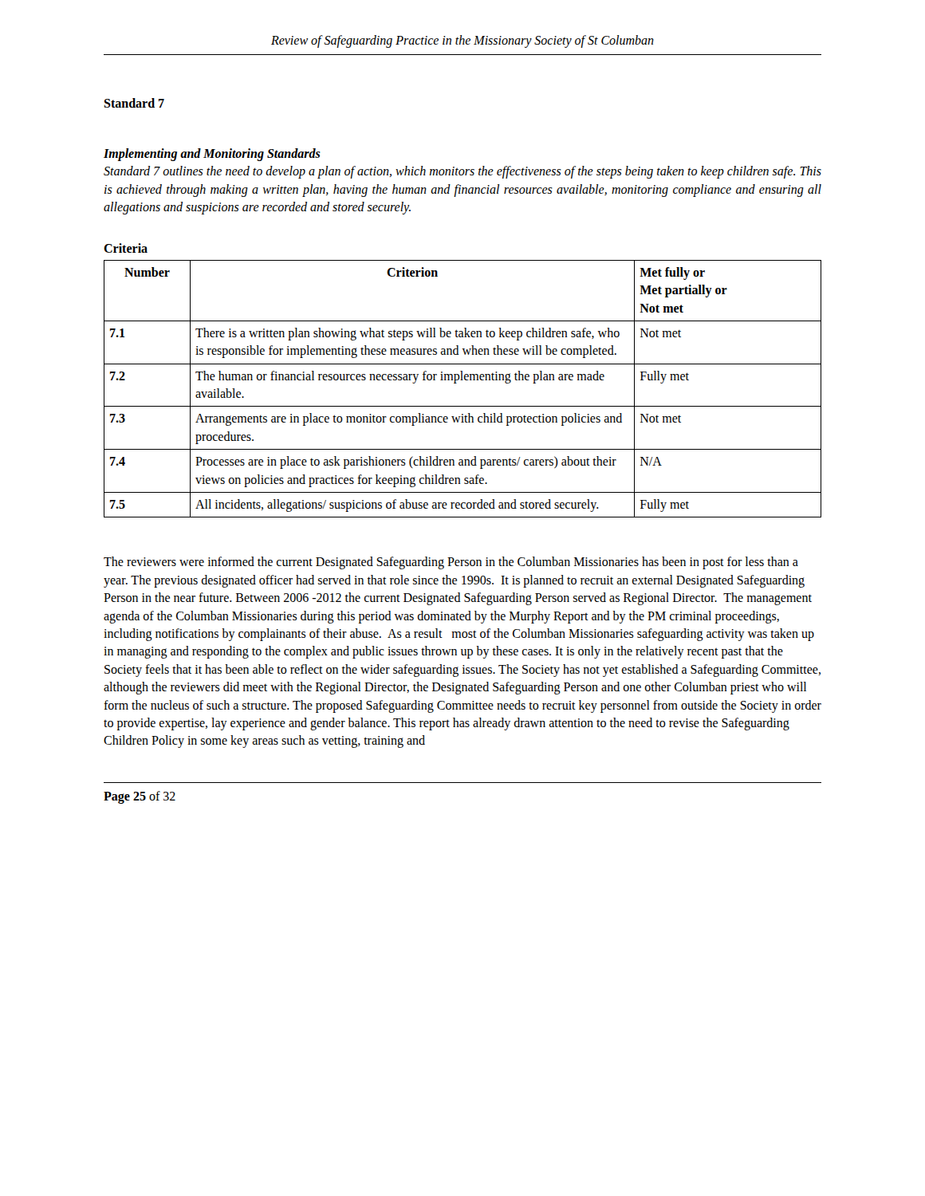Review of Safeguarding Practice in the Missionary Society of St Columban
Standard 7
Implementing and Monitoring Standards
Standard 7 outlines the need to develop a plan of action, which monitors the effectiveness of the steps being taken to keep children safe. This is achieved through making a written plan, having the human and financial resources available, monitoring compliance and ensuring all allegations and suspicions are recorded and stored securely.
Criteria
| Number | Criterion | Met fully or Met partially or Not met |
| --- | --- | --- |
| 7.1 | There is a written plan showing what steps will be taken to keep children safe, who is responsible for implementing these measures and when these will be completed. | Not met |
| 7.2 | The human or financial resources necessary for implementing the plan are made available. | Fully met |
| 7.3 | Arrangements are in place to monitor compliance with child protection policies and procedures. | Not met |
| 7.4 | Processes are in place to ask parishioners (children and parents/ carers) about their views on policies and practices for keeping children safe. | N/A |
| 7.5 | All incidents, allegations/ suspicions of abuse are recorded and stored securely. | Fully met |
The reviewers were informed the current Designated Safeguarding Person in the Columban Missionaries has been in post for less than a year. The previous designated officer had served in that role since the 1990s. It is planned to recruit an external Designated Safeguarding Person in the near future. Between 2006 -2012 the current Designated Safeguarding Person served as Regional Director. The management agenda of the Columban Missionaries during this period was dominated by the Murphy Report and by the PM criminal proceedings, including notifications by complainants of their abuse. As a result most of the Columban Missionaries safeguarding activity was taken up in managing and responding to the complex and public issues thrown up by these cases. It is only in the relatively recent past that the Society feels that it has been able to reflect on the wider safeguarding issues. The Society has not yet established a Safeguarding Committee, although the reviewers did meet with the Regional Director, the Designated Safeguarding Person and one other Columban priest who will form the nucleus of such a structure. The proposed Safeguarding Committee needs to recruit key personnel from outside the Society in order to provide expertise, lay experience and gender balance. This report has already drawn attention to the need to revise the Safeguarding Children Policy in some key areas such as vetting, training and
Page 25 of 32